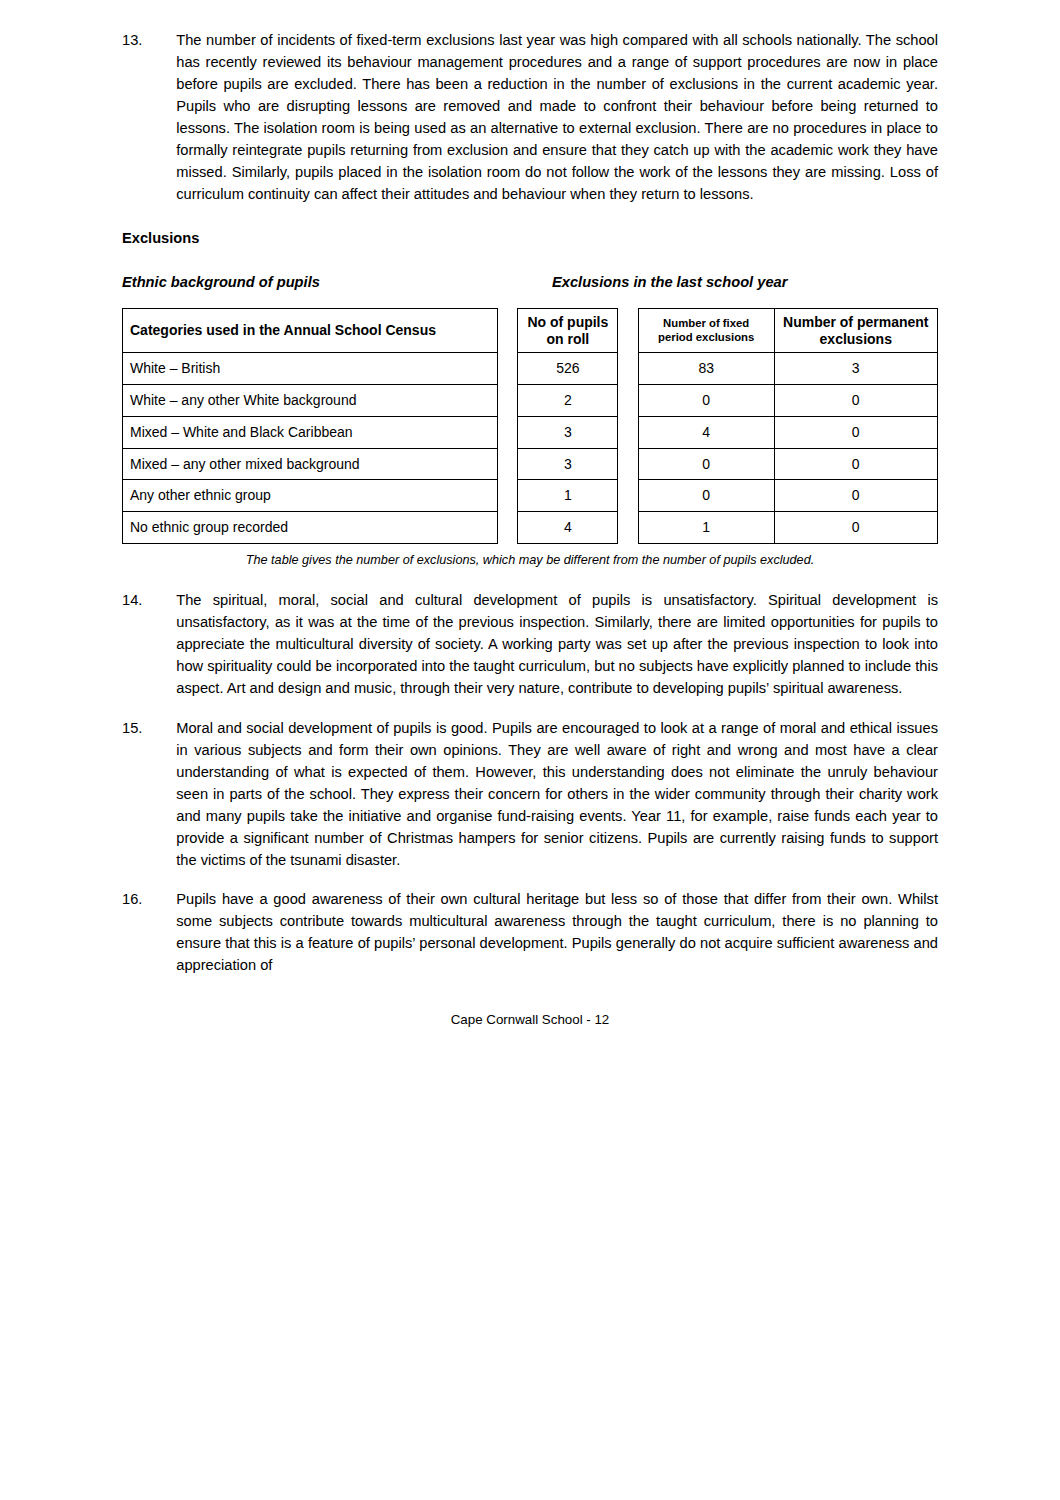13.
The number of incidents of fixed-term exclusions last year was high compared with all schools nationally. The school has recently reviewed its behaviour management procedures and a range of support procedures are now in place before pupils are excluded. There has been a reduction in the number of exclusions in the current academic year. Pupils who are disrupting lessons are removed and made to confront their behaviour before being returned to lessons. The isolation room is being used as an alternative to external exclusion. There are no procedures in place to formally reintegrate pupils returning from exclusion and ensure that they catch up with the academic work they have missed. Similarly, pupils placed in the isolation room do not follow the work of the lessons they are missing. Loss of curriculum continuity can affect their attitudes and behaviour when they return to lessons.
Exclusions
Ethnic background of pupils
Exclusions in the last school year
| Categories used in the Annual School Census | | No of pupils on roll | | Number of fixed period exclusions | Number of permanent exclusions |
| White – British | | 526 | | 83 | 3 |
| White – any other White background | | 2 | | 0 | 0 |
| Mixed – White and Black Caribbean | | 3 | | 4 | 0 |
| Mixed – any other mixed background | | 3 | | 0 | 0 |
| Any other ethnic group | | 1 | | 0 | 0 |
| No ethnic group recorded | | 4 | | 1 | 0 |
The table gives the number of exclusions, which may be different from the number of pupils excluded.
14.
The spiritual, moral, social and cultural development of pupils is unsatisfactory. Spiritual development is unsatisfactory, as it was at the time of the previous inspection. Similarly, there are limited opportunities for pupils to appreciate the multicultural diversity of society. A working party was set up after the previous inspection to look into how spirituality could be incorporated into the taught curriculum, but no subjects have explicitly planned to include this aspect. Art and design and music, through their very nature, contribute to developing pupils’ spiritual awareness.
15.
Moral and social development of pupils is good. Pupils are encouraged to look at a range of moral and ethical issues in various subjects and form their own opinions. They are well aware of right and wrong and most have a clear understanding of what is expected of them. However, this understanding does not eliminate the unruly behaviour seen in parts of the school. They express their concern for others in the wider community through their charity work and many pupils take the initiative and organise fund-raising events. Year 11, for example, raise funds each year to provide a significant number of Christmas hampers for senior citizens. Pupils are currently raising funds to support the victims of the tsunami disaster.
16.
Pupils have a good awareness of their own cultural heritage but less so of those that differ from their own. Whilst some subjects contribute towards multicultural awareness through the taught curriculum, there is no planning to ensure that this is a feature of pupils’ personal development. Pupils generally do not acquire sufficient awareness and appreciation of
Cape Cornwall School - 12